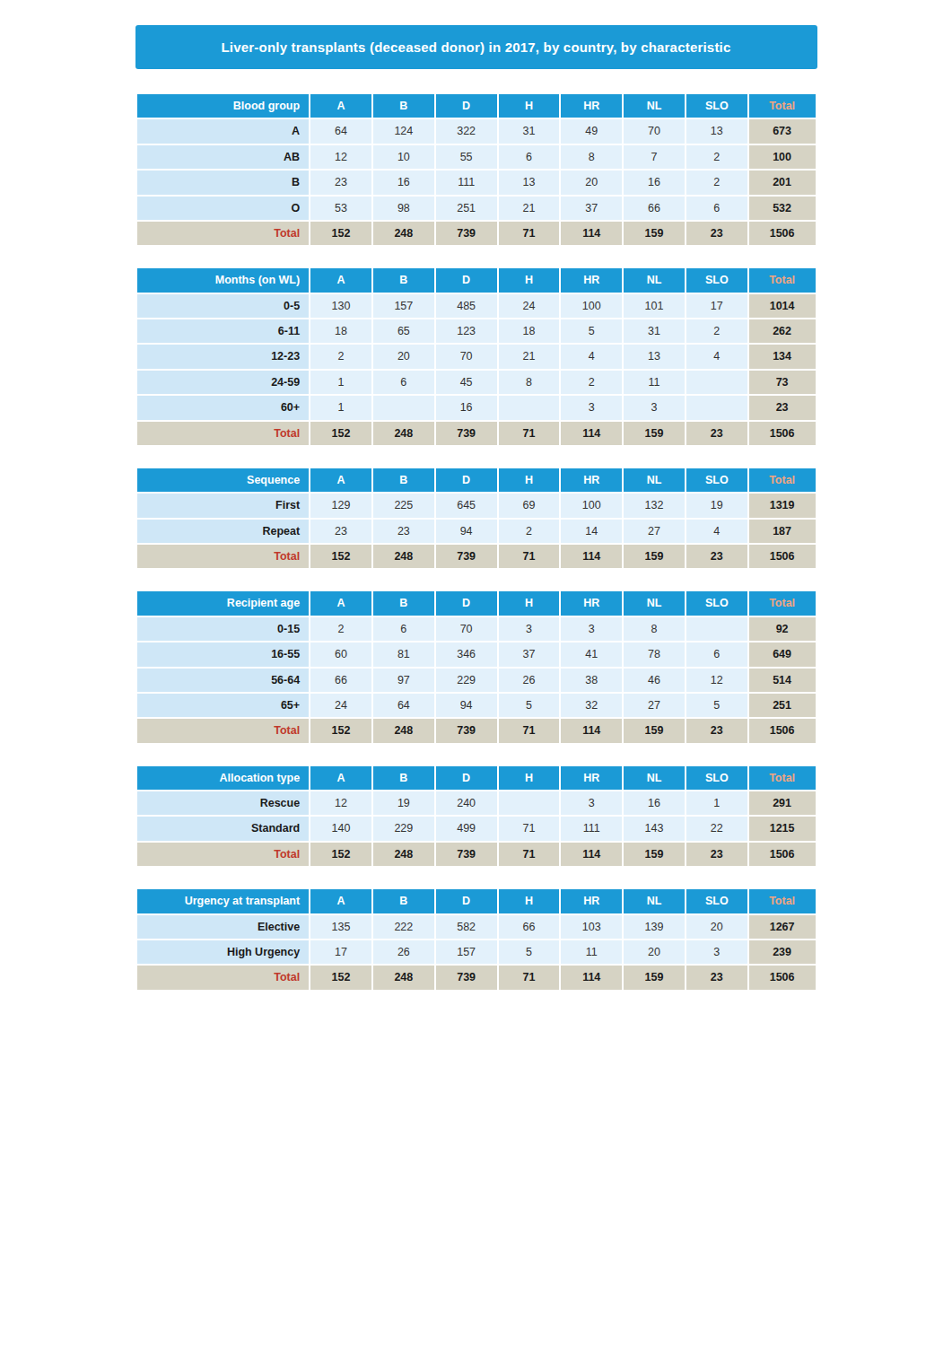Liver-only transplants (deceased donor) in 2017, by country, by characteristic
| Blood group | A | B | D | H | HR | NL | SLO | Total |
| --- | --- | --- | --- | --- | --- | --- | --- | --- |
| A | 64 | 124 | 322 | 31 | 49 | 70 | 13 | 673 |
| AB | 12 | 10 | 55 | 6 | 8 | 7 | 2 | 100 |
| B | 23 | 16 | 111 | 13 | 20 | 16 | 2 | 201 |
| O | 53 | 98 | 251 | 21 | 37 | 66 | 6 | 532 |
| Total | 152 | 248 | 739 | 71 | 114 | 159 | 23 | 1506 |
| Months (on WL) | A | B | D | H | HR | NL | SLO | Total |
| --- | --- | --- | --- | --- | --- | --- | --- | --- |
| 0-5 | 130 | 157 | 485 | 24 | 100 | 101 | 17 | 1014 |
| 6-11 | 18 | 65 | 123 | 18 | 5 | 31 | 2 | 262 |
| 12-23 | 2 | 20 | 70 | 21 | 4 | 13 | 4 | 134 |
| 24-59 | 1 | 6 | 45 | 8 | 2 | 11 | | 73 |
| 60+ | 1 | | 16 | | 3 | 3 | | 23 |
| Total | 152 | 248 | 739 | 71 | 114 | 159 | 23 | 1506 |
| Sequence | A | B | D | H | HR | NL | SLO | Total |
| --- | --- | --- | --- | --- | --- | --- | --- | --- |
| First | 129 | 225 | 645 | 69 | 100 | 132 | 19 | 1319 |
| Repeat | 23 | 23 | 94 | 2 | 14 | 27 | 4 | 187 |
| Total | 152 | 248 | 739 | 71 | 114 | 159 | 23 | 1506 |
| Recipient age | A | B | D | H | HR | NL | SLO | Total |
| --- | --- | --- | --- | --- | --- | --- | --- | --- |
| 0-15 | 2 | 6 | 70 | 3 | 3 | 8 | | 92 |
| 16-55 | 60 | 81 | 346 | 37 | 41 | 78 | 6 | 649 |
| 56-64 | 66 | 97 | 229 | 26 | 38 | 46 | 12 | 514 |
| 65+ | 24 | 64 | 94 | 5 | 32 | 27 | 5 | 251 |
| Total | 152 | 248 | 739 | 71 | 114 | 159 | 23 | 1506 |
| Allocation type | A | B | D | H | HR | NL | SLO | Total |
| --- | --- | --- | --- | --- | --- | --- | --- | --- |
| Rescue | 12 | 19 | 240 | | 3 | 16 | 1 | 291 |
| Standard | 140 | 229 | 499 | 71 | 111 | 143 | 22 | 1215 |
| Total | 152 | 248 | 739 | 71 | 114 | 159 | 23 | 1506 |
| Urgency at transplant | A | B | D | H | HR | NL | SLO | Total |
| --- | --- | --- | --- | --- | --- | --- | --- | --- |
| Elective | 135 | 222 | 582 | 66 | 103 | 139 | 20 | 1267 |
| High Urgency | 17 | 26 | 157 | 5 | 11 | 20 | 3 | 239 |
| Total | 152 | 248 | 739 | 71 | 114 | 159 | 23 | 1506 |